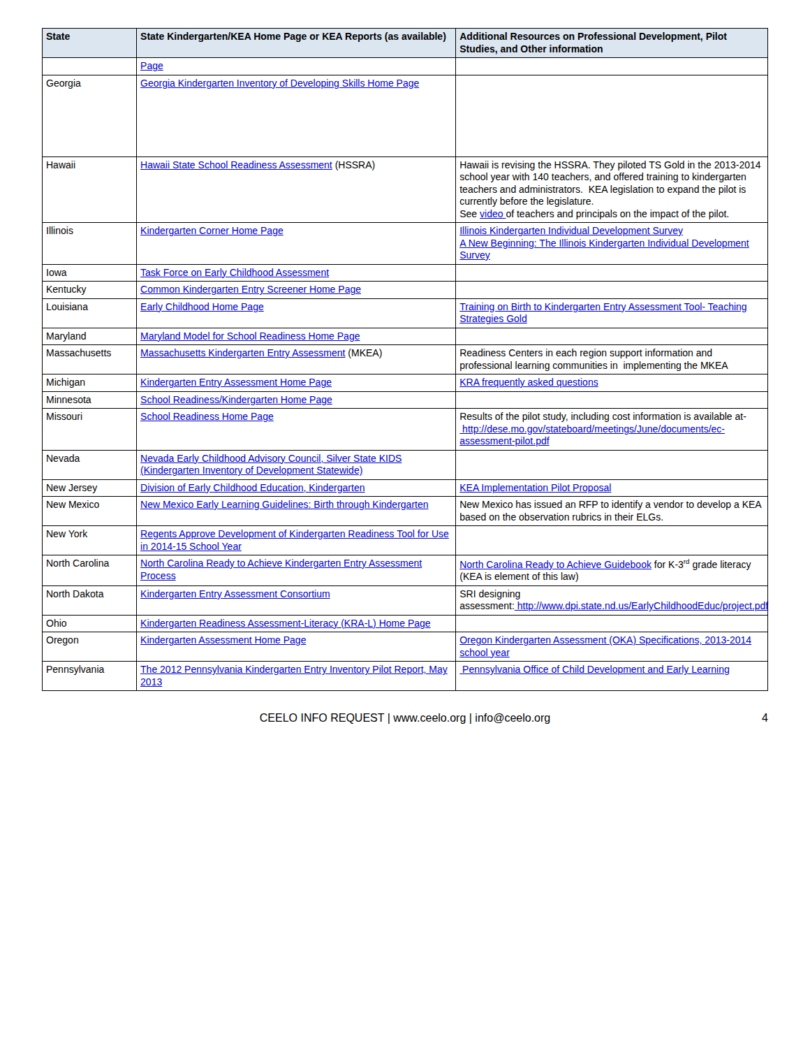| State | State Kindergarten/KEA Home Page or KEA Reports (as available) | Additional Resources on Professional Development, Pilot Studies, and Other information |
| --- | --- | --- |
| | Page | |
| Georgia | Georgia Kindergarten Inventory of Developing Skills Home Page | |
| Hawaii | Hawaii State School Readiness Assessment (HSSRA) | Hawaii is revising the HSSRA. They piloted TS Gold in the 2013-2014 school year with 140 teachers, and offered training to kindergarten teachers and administrators. KEA legislation to expand the pilot is currently before the legislature. See video of teachers and principals on the impact of the pilot. |
| Illinois | Kindergarten Corner Home Page | Illinois Kindergarten Individual Development Survey A New Beginning: The Illinois Kindergarten Individual Development Survey |
| Iowa | Task Force on Early Childhood Assessment | |
| Kentucky | Common Kindergarten Entry Screener Home Page | |
| Louisiana | Early Childhood Home Page | Training on Birth to Kindergarten Entry Assessment Tool- Teaching Strategies Gold |
| Maryland | Maryland Model for School Readiness Home Page | |
| Massachusetts | Massachusetts Kindergarten Entry Assessment (MKEA) | Readiness Centers in each region support information and professional learning communities in implementing the MKEA |
| Michigan | Kindergarten Entry Assessment Home Page | KRA frequently asked questions |
| Minnesota | School Readiness/Kindergarten Home Page | |
| Missouri | School Readiness Home Page | Results of the pilot study, including cost information is available at- http://dese.mo.gov/stateboard/meetings/June/documents/ec-assessment-pilot.pdf |
| Nevada | Nevada Early Childhood Advisory Council, Silver State KIDS (Kindergarten Inventory of Development Statewide) | |
| New Jersey | Division of Early Childhood Education, Kindergarten | KEA Implementation Pilot Proposal |
| New Mexico | New Mexico Early Learning Guidelines: Birth through Kindergarten | New Mexico has issued an RFP to identify a vendor to develop a KEA based on the observation rubrics in their ELGs. |
| New York | Regents Approve Development of Kindergarten Readiness Tool for Use in 2014-15 School Year | |
| North Carolina | North Carolina Ready to Achieve Kindergarten Entry Assessment Process | North Carolina Ready to Achieve Guidebook for K-3 rd grade literacy (KEA is element of this law) |
| North Dakota | Kindergarten Entry Assessment Consortium | SRI designing assessment: http://www.dpi.state.nd.us/EarlyChildhoodEduc/project.pdf |
| Ohio | Kindergarten Readiness Assessment-Literacy (KRA-L) Home Page | |
| Oregon | Kindergarten Assessment Home Page | Oregon Kindergarten Assessment (OKA) Specifications, 2013-2014 school year |
| Pennsylvania | The 2012 Pennsylvania Kindergarten Entry Inventory Pilot Report, May 2013 | Pennsylvania Office of Child Development and Early Learning |
CEELO INFO REQUEST | www.ceelo.org | info@ceelo.org 4